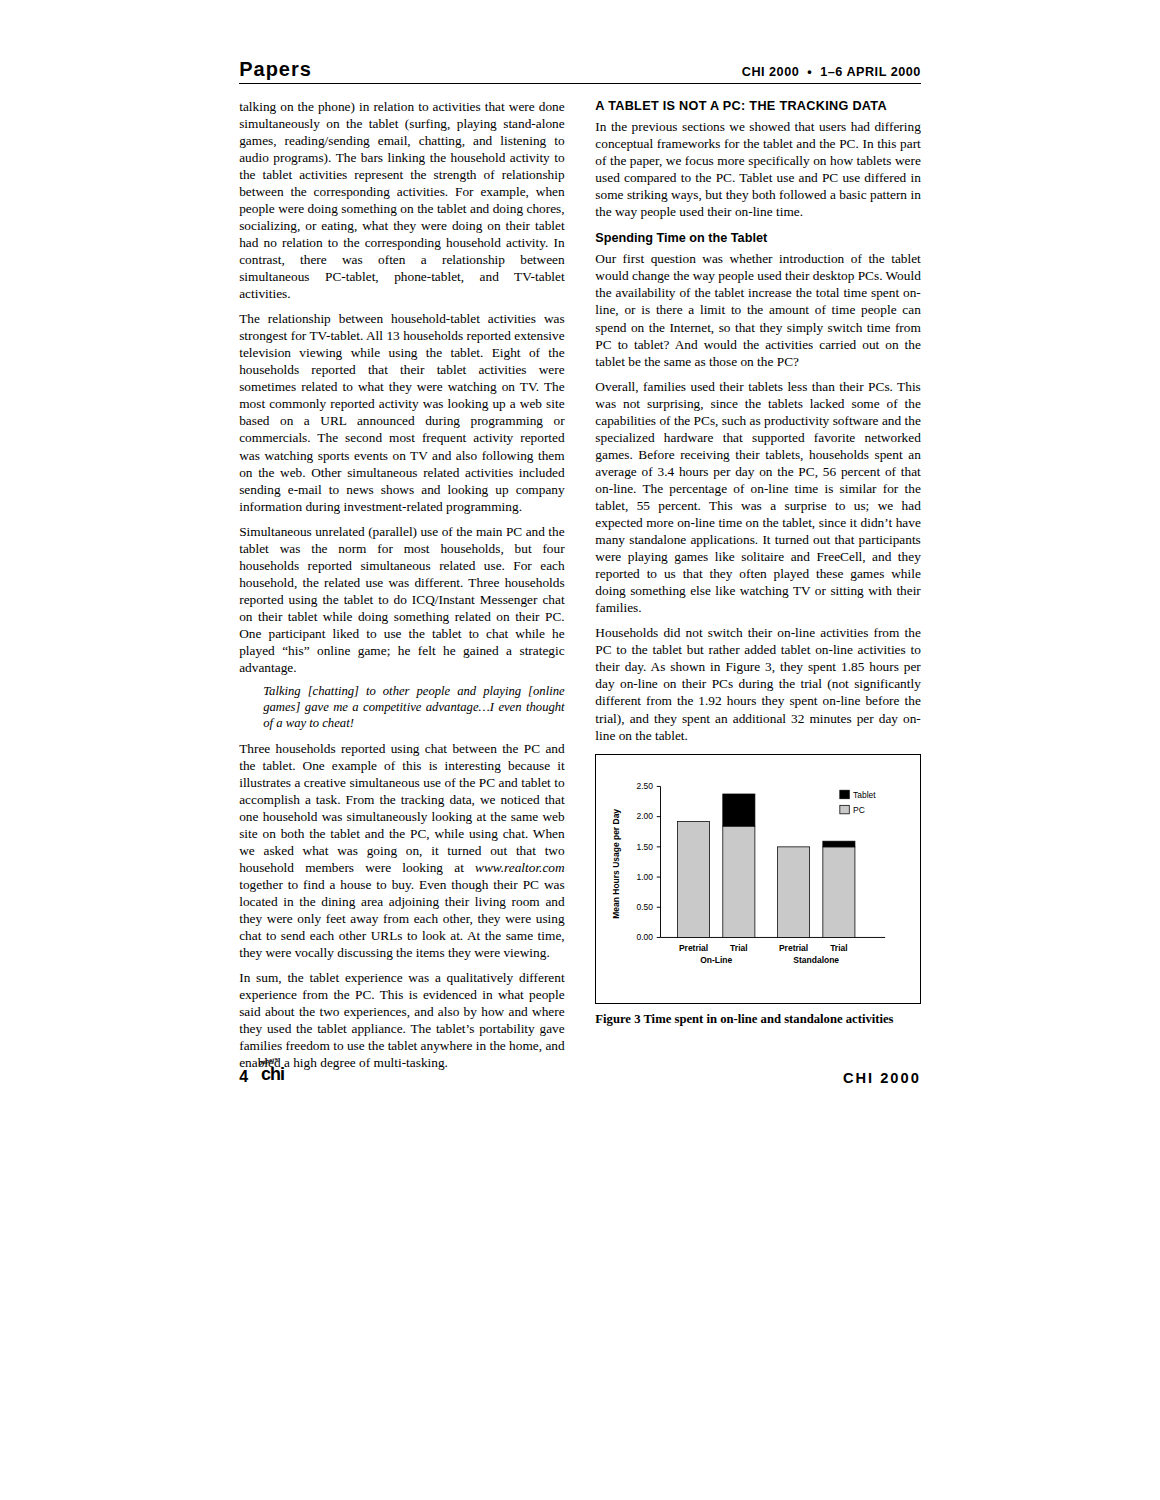Papers
CHI 2000 • 1–6 APRIL 2000
talking on the phone) in relation to activities that were done simultaneously on the tablet (surfing, playing stand-alone games, reading/sending email, chatting, and listening to audio programs). The bars linking the household activity to the tablet activities represent the strength of relationship between the corresponding activities. For example, when people were doing something on the tablet and doing chores, socializing, or eating, what they were doing on their tablet had no relation to the corresponding household activity. In contrast, there was often a relationship between simultaneous PC-tablet, phone-tablet, and TV-tablet activities.
The relationship between household-tablet activities was strongest for TV-tablet. All 13 households reported extensive television viewing while using the tablet. Eight of the households reported that their tablet activities were sometimes related to what they were watching on TV. The most commonly reported activity was looking up a web site based on a URL announced during programming or commercials. The second most frequent activity reported was watching sports events on TV and also following them on the web. Other simultaneous related activities included sending e-mail to news shows and looking up company information during investment-related programming.
Simultaneous unrelated (parallel) use of the main PC and the tablet was the norm for most households, but four households reported simultaneous related use. For each household, the related use was different. Three households reported using the tablet to do ICQ/Instant Messenger chat on their tablet while doing something related on their PC. One participant liked to use the tablet to chat while he played “his” online game; he felt he gained a strategic advantage.
Talking [chatting] to other people and playing [online games] gave me a competitive advantage…I even thought of a way to cheat!
Three households reported using chat between the PC and the tablet. One example of this is interesting because it illustrates a creative simultaneous use of the PC and tablet to accomplish a task. From the tracking data, we noticed that one household was simultaneously looking at the same web site on both the tablet and the PC, while using chat. When we asked what was going on, it turned out that two household members were looking at www.realtor.com together to find a house to buy. Even though their PC was located in the dining area adjoining their living room and they were only feet away from each other, they were using chat to send each other URLs to look at. At the same time, they were vocally discussing the items they were viewing.
In sum, the tablet experience was a qualitatively different experience from the PC. This is evidenced in what people said about the two experiences, and also by how and where they used the tablet appliance. The tablet’s portability gave families freedom to use the tablet anywhere in the home, and enabled a high degree of multi-tasking.
A Tablet is not a PC: The Tracking Data
In the previous sections we showed that users had differing conceptual frameworks for the tablet and the PC. In this part of the paper, we focus more specifically on how tablets were used compared to the PC. Tablet use and PC use differed in some striking ways, but they both followed a basic pattern in the way people used their on-line time.
Spending Time on the Tablet
Our first question was whether introduction of the tablet would change the way people used their desktop PCs. Would the availability of the tablet increase the total time spent on-line, or is there a limit to the amount of time people can spend on the Internet, so that they simply switch time from PC to tablet? And would the activities carried out on the tablet be the same as those on the PC?
Overall, families used their tablets less than their PCs. This was not surprising, since the tablets lacked some of the capabilities of the PCs, such as productivity software and the specialized hardware that supported favorite networked games. Before receiving their tablets, households spent an average of 3.4 hours per day on the PC, 56 percent of that on-line. The percentage of on-line time is similar for the tablet, 55 percent. This was a surprise to us; we had expected more on-line time on the tablet, since it didn’t have many standalone applications. It turned out that participants were playing games like solitaire and FreeCell, and they reported to us that they often played these games while doing something else like watching TV or sitting with their families.
Households did not switch their on-line activities from the PC to the tablet but rather added tablet on-line activities to their day. As shown in Figure 3, they spent 1.85 hours per day on-line on their PCs during the trial (not significantly different from the 1.92 hours they spent on-line before the trial), and they spent an additional 32 minutes per day on-line on the tablet.
0.00 0.50 1.00 1.50 2.00 2.50 Mean Hours Usage per Day Pretrial Trial Pretrial Trial On-Line Standalone Tablet PC
Figure 3 Time spent in on-line and standalone activities
4 papers chi
CHI 2000